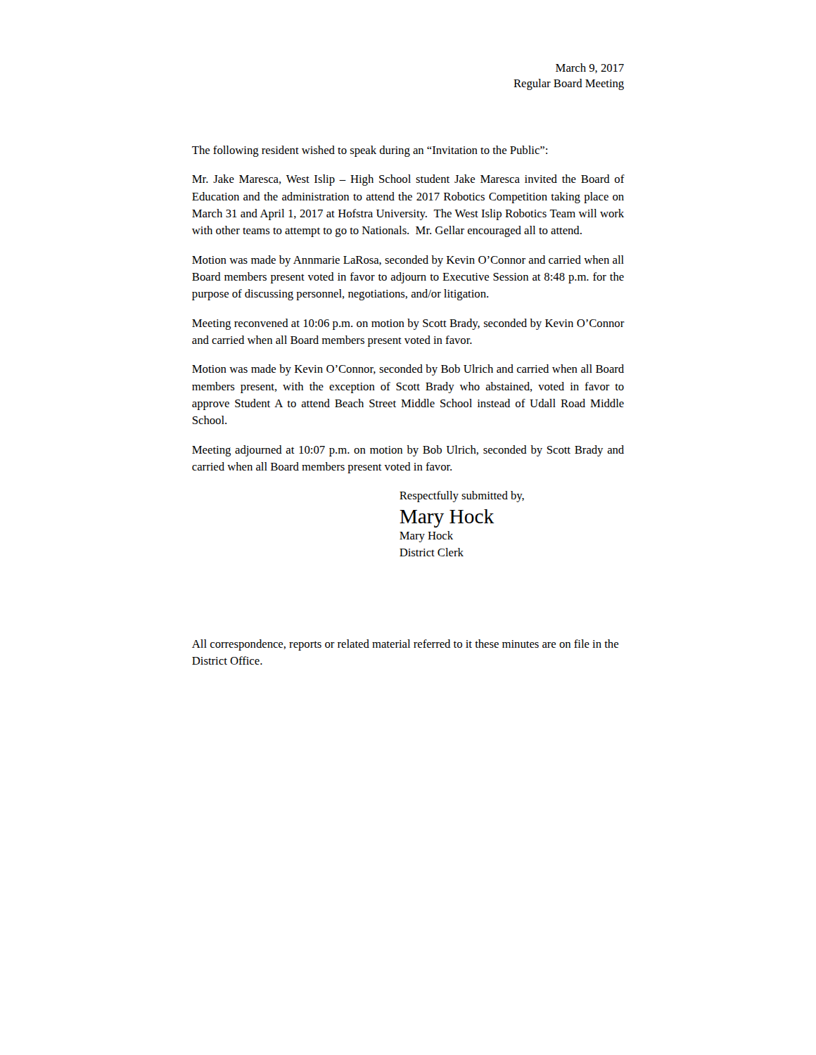March 9, 2017
Regular Board Meeting
The following resident wished to speak during an “Invitation to the Public”:
Mr. Jake Maresca, West Islip – High School student Jake Maresca invited the Board of Education and the administration to attend the 2017 Robotics Competition taking place on March 31 and April 1, 2017 at Hofstra University. The West Islip Robotics Team will work with other teams to attempt to go to Nationals. Mr. Gellar encouraged all to attend.
Motion was made by Annmarie LaRosa, seconded by Kevin O’Connor and carried when all Board members present voted in favor to adjourn to Executive Session at 8:48 p.m. for the purpose of discussing personnel, negotiations, and/or litigation.
Meeting reconvened at 10:06 p.m. on motion by Scott Brady, seconded by Kevin O’Connor and carried when all Board members present voted in favor.
Motion was made by Kevin O’Connor, seconded by Bob Ulrich and carried when all Board members present, with the exception of Scott Brady who abstained, voted in favor to approve Student A to attend Beach Street Middle School instead of Udall Road Middle School.
Meeting adjourned at 10:07 p.m. on motion by Bob Ulrich, seconded by Scott Brady and carried when all Board members present voted in favor.
Respectfully submitted by,
Mary Hock
Mary Hock
District Clerk
All correspondence, reports or related material referred to it these minutes are on file in the District Office.